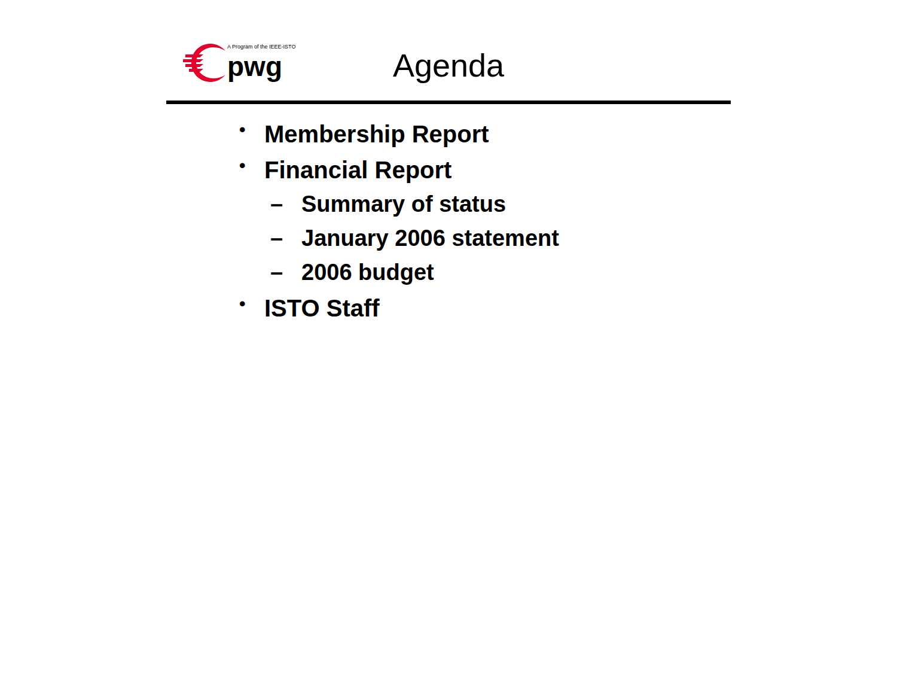Agenda
Membership Report
Financial Report
Summary of status
January 2006 statement
2006 budget
ISTO Staff